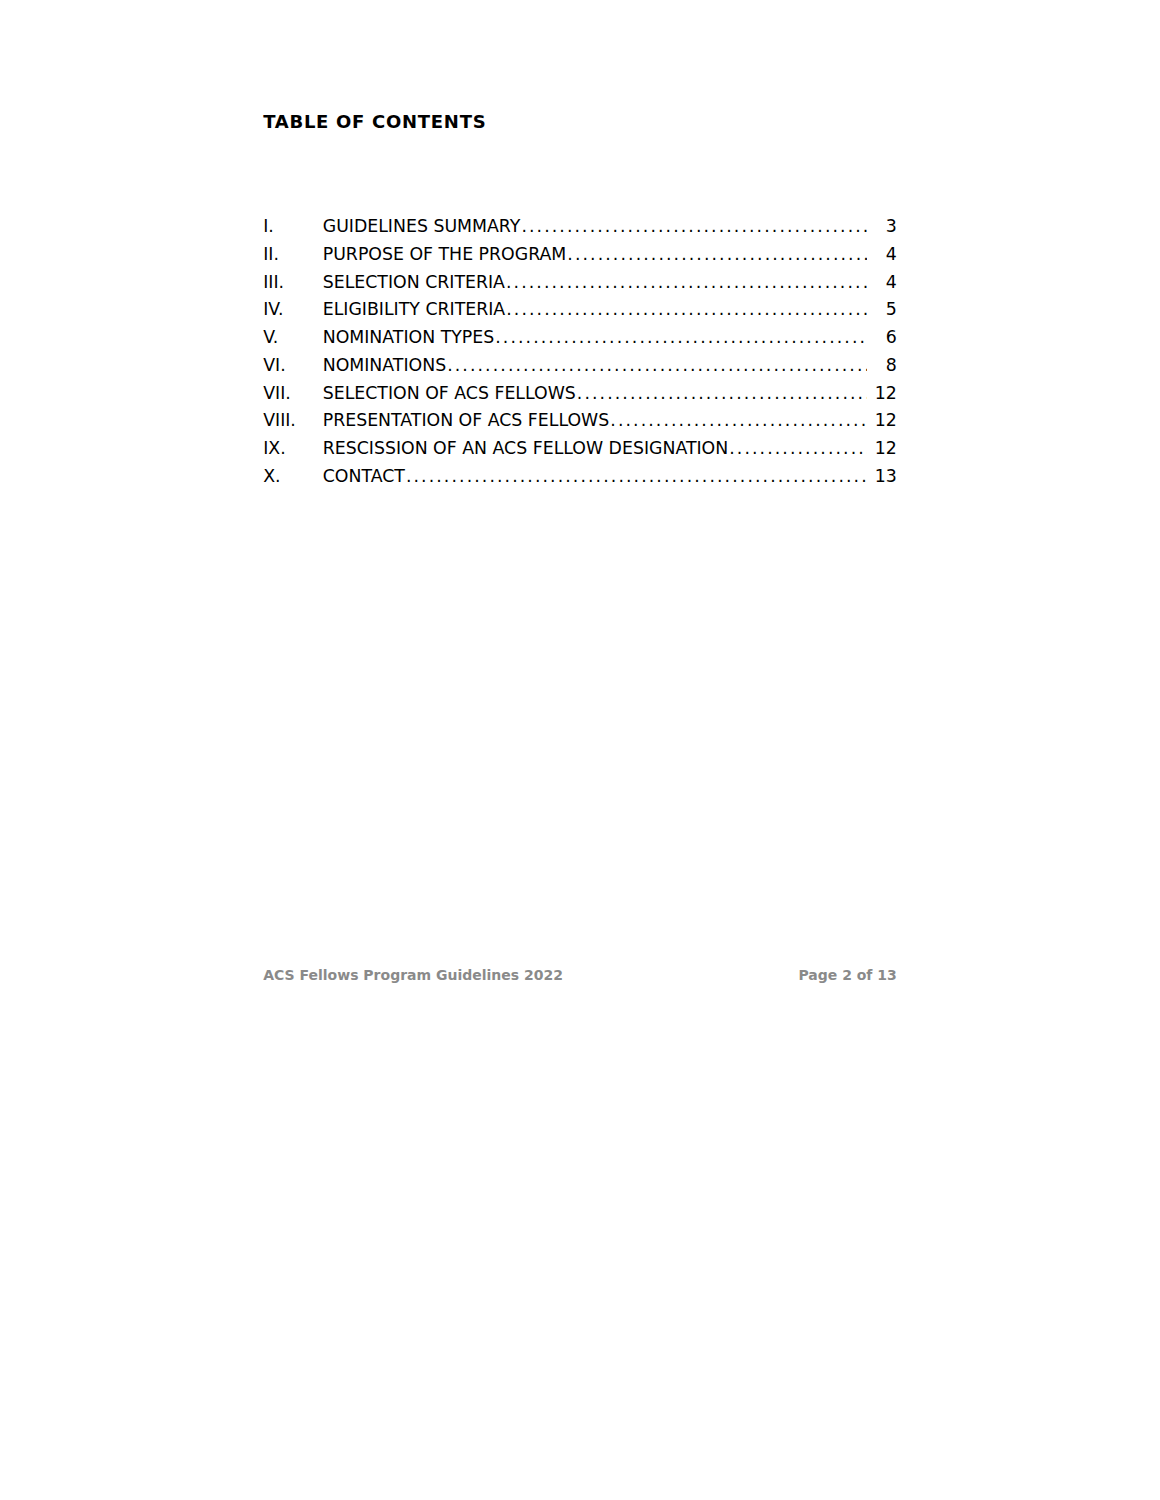TABLE OF CONTENTS
I. GUIDELINES SUMMARY .......................................................................................................... 3
II. PURPOSE OF THE PROGRAM .......................................................................................................... 4
III. SELECTION CRITERIA .......................................................................................................... 4
IV. ELIGIBILITY CRITERIA .......................................................................................................... 5
V. NOMINATION TYPES .......................................................................................................... 6
VI. NOMINATIONS .......................................................................................................... 8
VII. SELECTION OF ACS FELLOWS .......................................................................................................... 12
VIII. PRESENTATION OF ACS FELLOWS .......................................................................................................... 12
IX. RESCISSION OF AN ACS FELLOW DESIGNATION .......................................................................................................... 12
X. CONTACT .......................................................................................................... 13
ACS Fellows Program Guidelines 2022 Page 2 of 13